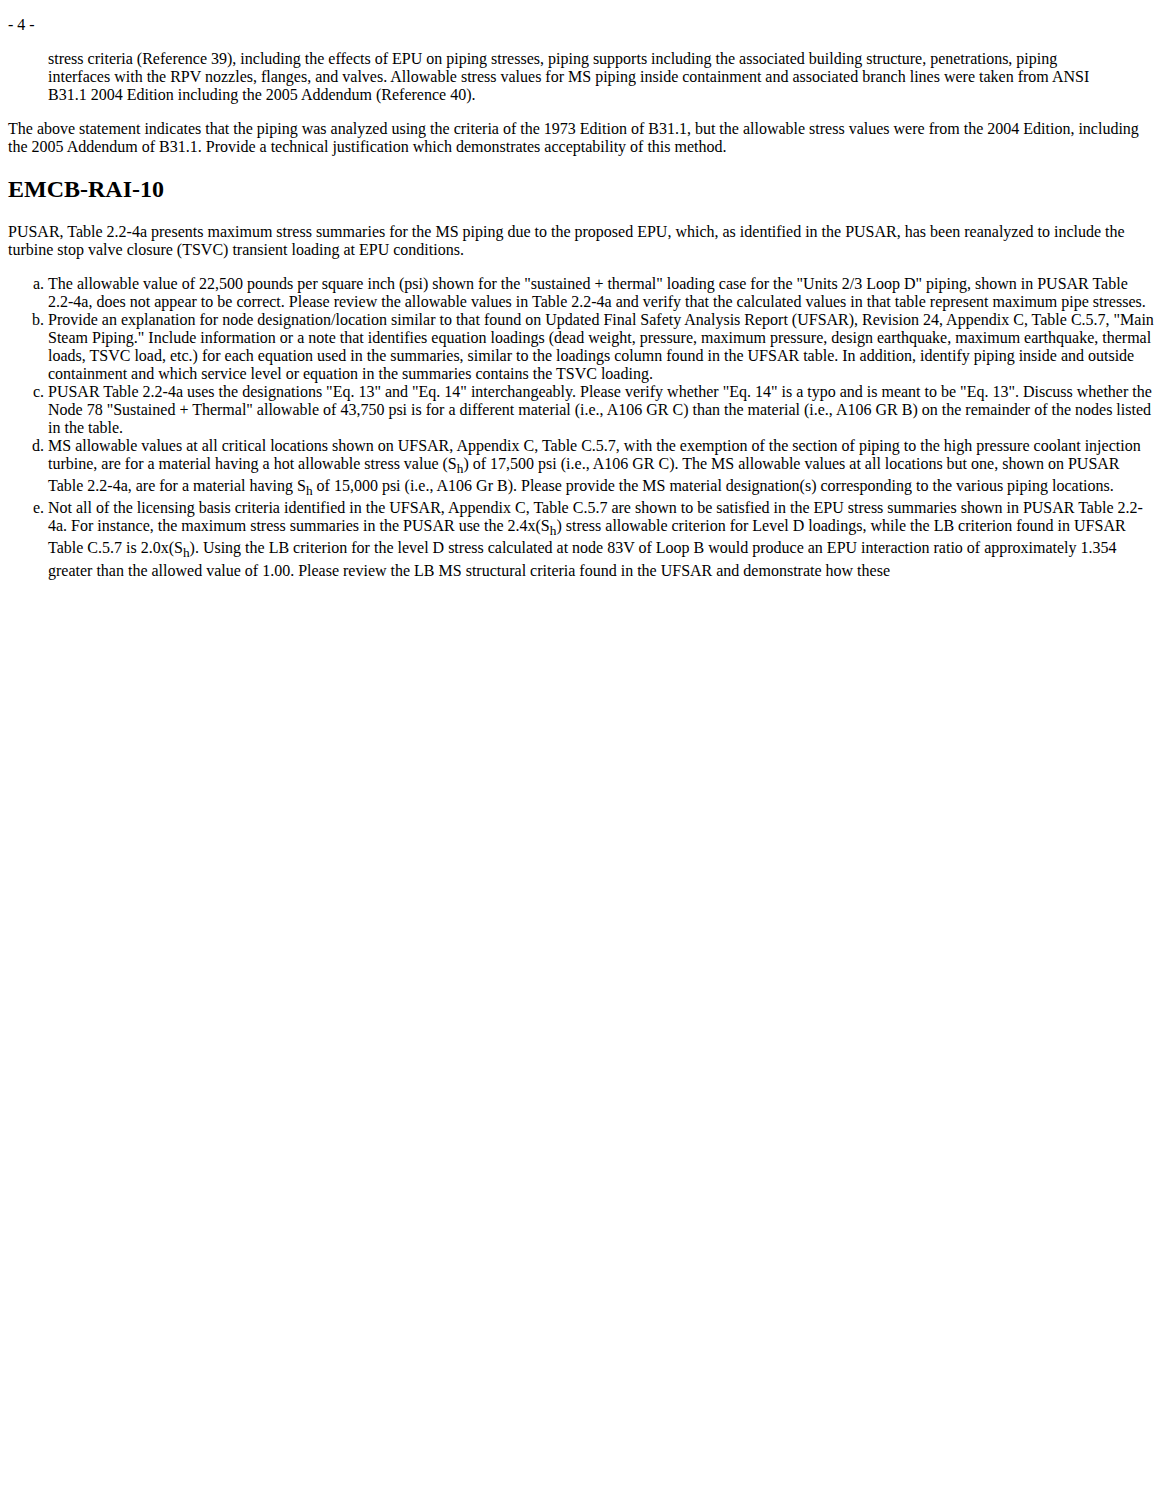- 4 -
stress criteria (Reference 39), including the effects of EPU on piping stresses, piping supports including the associated building structure, penetrations, piping interfaces with the RPV nozzles, flanges, and valves. Allowable stress values for MS piping inside containment and associated branch lines were taken from ANSI B31.1 2004 Edition including the 2005 Addendum (Reference 40).
The above statement indicates that the piping was analyzed using the criteria of the 1973 Edition of B31.1, but the allowable stress values were from the 2004 Edition, including the 2005 Addendum of B31.1. Provide a technical justification which demonstrates acceptability of this method.
EMCB-RAI-10
PUSAR, Table 2.2-4a presents maximum stress summaries for the MS piping due to the proposed EPU, which, as identified in the PUSAR, has been reanalyzed to include the turbine stop valve closure (TSVC) transient loading at EPU conditions.
The allowable value of 22,500 pounds per square inch (psi) shown for the "sustained + thermal" loading case for the "Units 2/3 Loop D" piping, shown in PUSAR Table 2.2-4a, does not appear to be correct. Please review the allowable values in Table 2.2-4a and verify that the calculated values in that table represent maximum pipe stresses.
Provide an explanation for node designation/location similar to that found on Updated Final Safety Analysis Report (UFSAR), Revision 24, Appendix C, Table C.5.7, "Main Steam Piping." Include information or a note that identifies equation loadings (dead weight, pressure, maximum pressure, design earthquake, maximum earthquake, thermal loads, TSVC load, etc.) for each equation used in the summaries, similar to the loadings column found in the UFSAR table. In addition, identify piping inside and outside containment and which service level or equation in the summaries contains the TSVC loading.
PUSAR Table 2.2-4a uses the designations "Eq. 13" and "Eq. 14" interchangeably. Please verify whether "Eq. 14" is a typo and is meant to be "Eq. 13". Discuss whether the Node 78 "Sustained + Thermal" allowable of 43,750 psi is for a different material (i.e., A106 GR C) than the material (i.e., A106 GR B) on the remainder of the nodes listed in the table.
MS allowable values at all critical locations shown on UFSAR, Appendix C, Table C.5.7, with the exemption of the section of piping to the high pressure coolant injection turbine, are for a material having a hot allowable stress value (Sh) of 17,500 psi (i.e., A106 GR C). The MS allowable values at all locations but one, shown on PUSAR Table 2.2-4a, are for a material having Sh of 15,000 psi (i.e., A106 Gr B). Please provide the MS material designation(s) corresponding to the various piping locations.
Not all of the licensing basis criteria identified in the UFSAR, Appendix C, Table C.5.7 are shown to be satisfied in the EPU stress summaries shown in PUSAR Table 2.2-4a. For instance, the maximum stress summaries in the PUSAR use the 2.4x(Sh) stress allowable criterion for Level D loadings, while the LB criterion found in UFSAR Table C.5.7 is 2.0x(Sh). Using the LB criterion for the level D stress calculated at node 83V of Loop B would produce an EPU interaction ratio of approximately 1.354 greater than the allowed value of 1.00. Please review the LB MS structural criteria found in the UFSAR and demonstrate how these